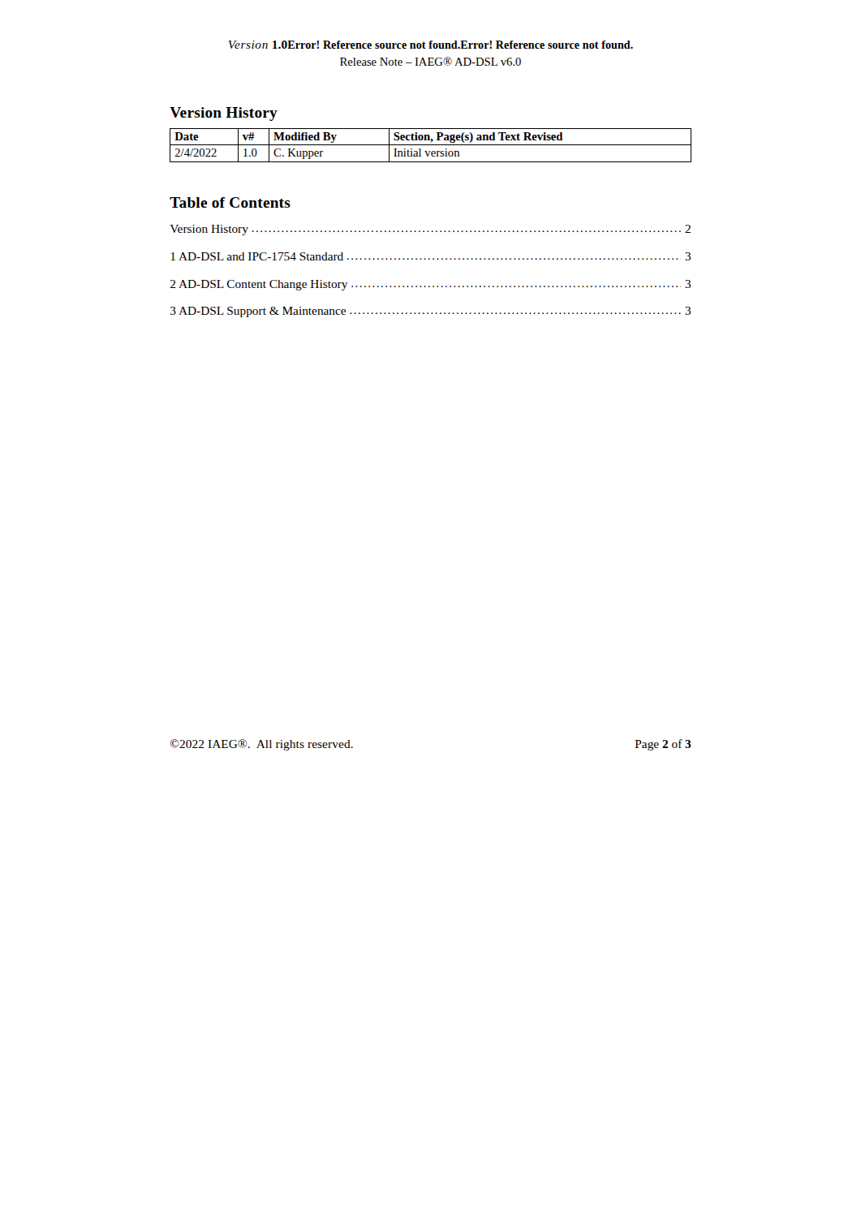Version 1.0 Error! Reference source not found.Error! Reference source not found.
Release Note – IAEG® AD-DSL v6.0
Version History
| Date | v# | Modified By | Section, Page(s) and Text Revised |
| --- | --- | --- | --- |
| 2/4/2022 | 1.0 | C. Kupper | Initial version |
Table of Contents
Version History ........................................................................................................... 2
1 AD-DSL and IPC-1754 Standard .......................................................................................... 3
2 AD-DSL Content Change History ........................................................................................ 3
3 AD-DSL Support & Maintenance ....................................................................................... 3
©2022 IAEG®. All rights reserved.
Page 2 of 3